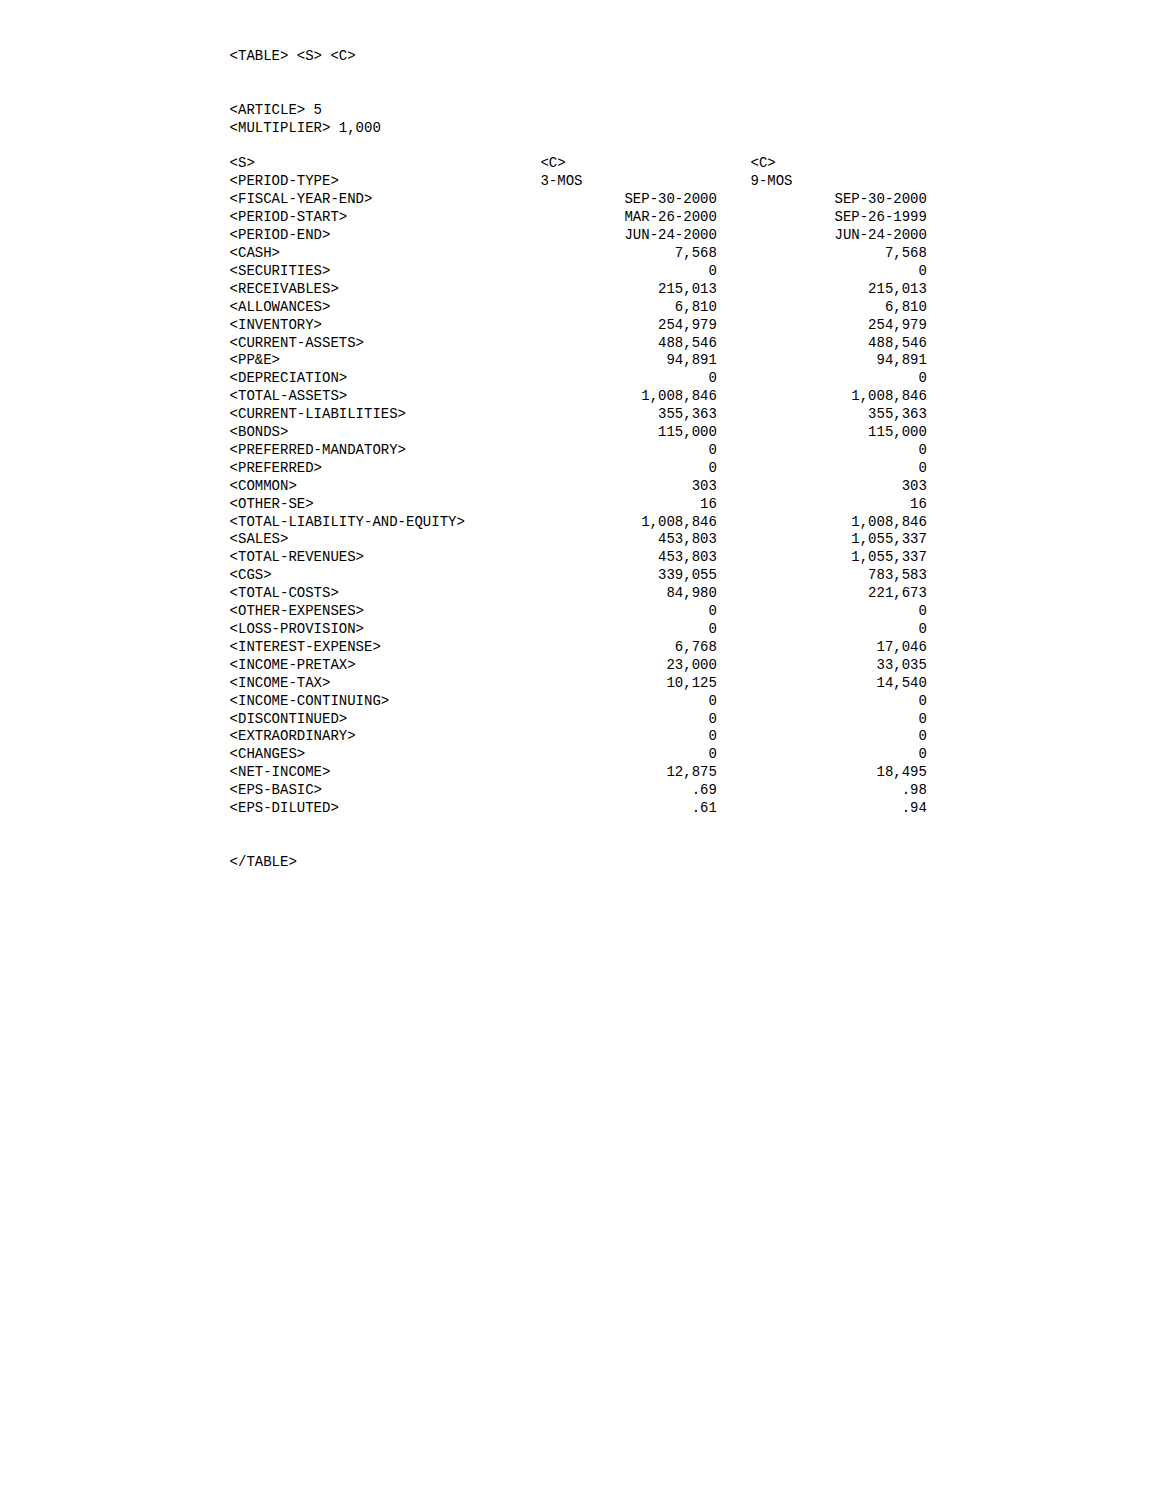<TABLE> <S> <C>


<ARTICLE> 5
<MULTIPLIER> 1,000

<S>                                  <C>                      <C>
<PERIOD-TYPE>                        3-MOS                    9-MOS
<FISCAL-YEAR-END>                              SEP-30-2000              SEP-30-2000
<PERIOD-START>                                 MAR-26-2000              SEP-26-1999
<PERIOD-END>                                   JUN-24-2000              JUN-24-2000
<CASH>                                               7,568                    7,568
<SECURITIES>                                             0                        0
<RECEIVABLES>                                      215,013                  215,013
<ALLOWANCES>                                         6,810                    6,810
<INVENTORY>                                        254,979                  254,979
<CURRENT-ASSETS>                                   488,546                  488,546
<PP&E>                                              94,891                   94,891
<DEPRECIATION>                                           0                        0
<TOTAL-ASSETS>                                   1,008,846                1,008,846
<CURRENT-LIABILITIES>                              355,363                  355,363
<BONDS>                                            115,000                  115,000
<PREFERRED-MANDATORY>                                    0                        0
<PREFERRED>                                              0                        0
<COMMON>                                               303                      303
<OTHER-SE>                                              16                       16
<TOTAL-LIABILITY-AND-EQUITY>                     1,008,846                1,008,846
<SALES>                                            453,803                1,055,337
<TOTAL-REVENUES>                                   453,803                1,055,337
<CGS>                                              339,055                  783,583
<TOTAL-COSTS>                                       84,980                  221,673
<OTHER-EXPENSES>                                         0                        0
<LOSS-PROVISION>                                         0                        0
<INTEREST-EXPENSE>                                   6,768                   17,046
<INCOME-PRETAX>                                     23,000                   33,035
<INCOME-TAX>                                        10,125                   14,540
<INCOME-CONTINUING>                                      0                        0
<DISCONTINUED>                                           0                        0
<EXTRAORDINARY>                                          0                        0
<CHANGES>                                                0                        0
<NET-INCOME>                                        12,875                   18,495
<EPS-BASIC>                                            .69                      .98
<EPS-DILUTED>                                          .61                      .94


</TABLE>